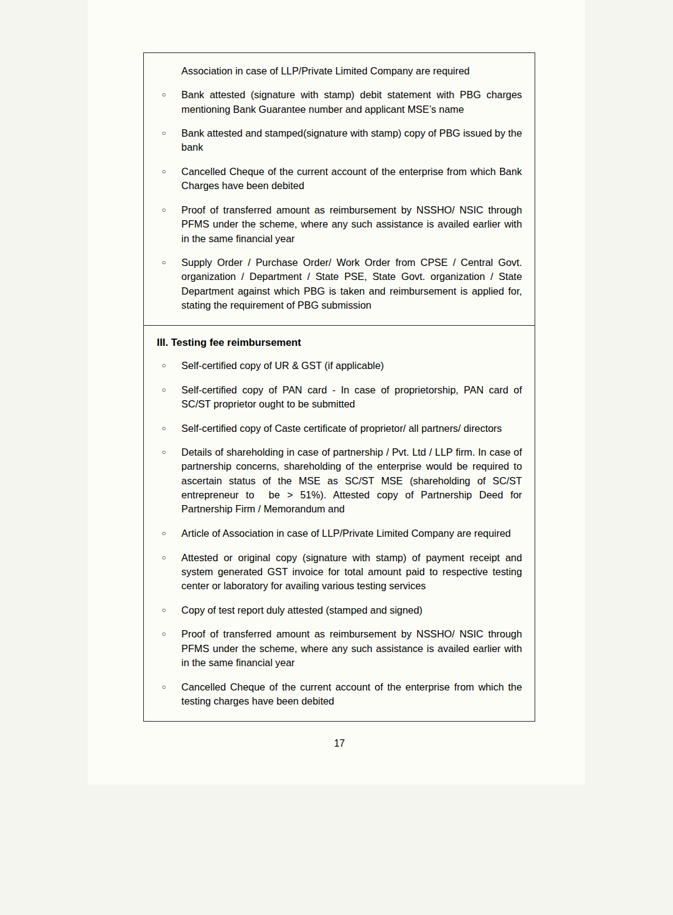Association in case of LLP/Private Limited Company are required
Bank attested (signature with stamp) debit statement with PBG charges mentioning Bank Guarantee number and applicant MSE’s name
Bank attested and stamped(signature with stamp) copy of PBG issued by the bank
Cancelled Cheque of the current account of the enterprise from which Bank Charges have been debited
Proof of transferred amount as reimbursement by NSSHO/ NSIC through PFMS under the scheme, where any such assistance is availed earlier with in the same financial year
Supply Order / Purchase Order/ Work Order from CPSE / Central Govt. organization / Department / State PSE, State Govt. organization / State Department against which PBG is taken and reimbursement is applied for, stating the requirement of PBG submission
III. Testing fee reimbursement
Self-certified copy of UR & GST (if applicable)
Self-certified copy of PAN card - In case of proprietorship, PAN card of SC/ST proprietor ought to be submitted
Self-certified copy of Caste certificate of proprietor/ all partners/ directors
Details of shareholding in case of partnership / Pvt. Ltd / LLP firm. In case of partnership concerns, shareholding of the enterprise would be required to ascertain status of the MSE as SC/ST MSE (shareholding of SC/ST entrepreneur to be > 51%). Attested copy of Partnership Deed for Partnership Firm / Memorandum and
Article of Association in case of LLP/Private Limited Company are required
Attested or original copy (signature with stamp) of payment receipt and system generated GST invoice for total amount paid to respective testing center or laboratory for availing various testing services
Copy of test report duly attested (stamped and signed)
Proof of transferred amount as reimbursement by NSSHO/ NSIC through PFMS under the scheme, where any such assistance is availed earlier with in the same financial year
Cancelled Cheque of the current account of the enterprise from which the testing charges have been debited
17